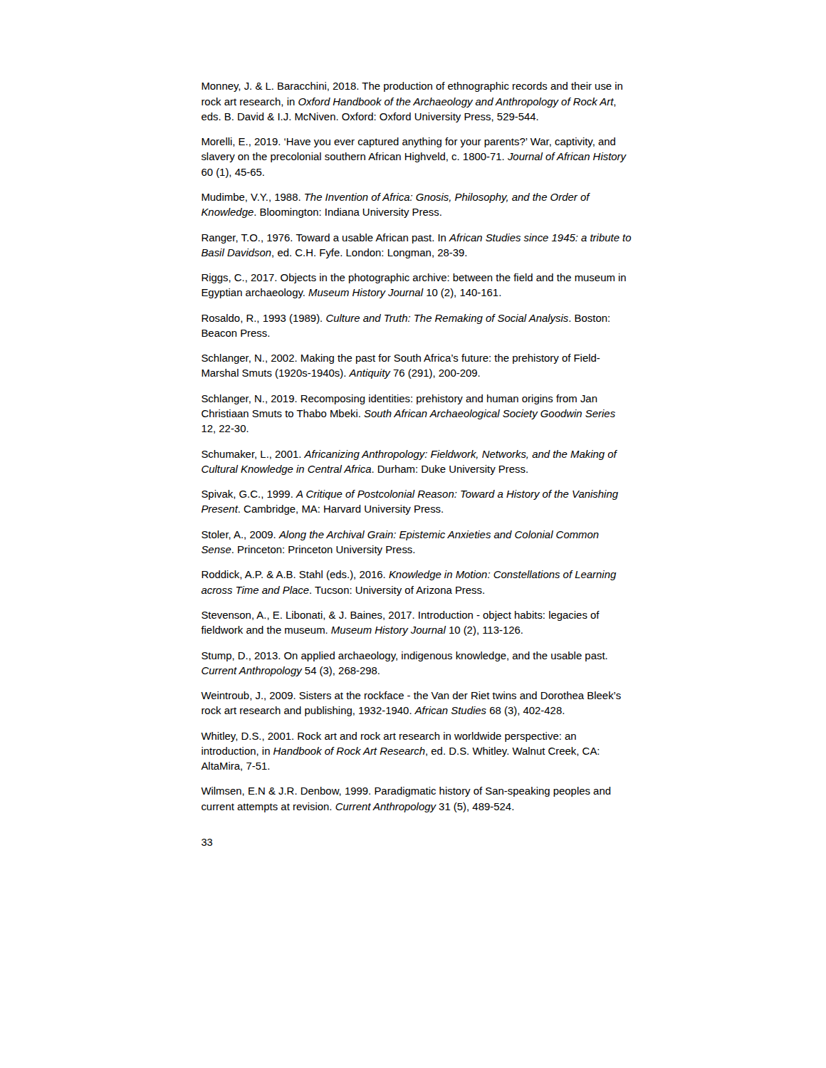Monney, J. & L. Baracchini, 2018. The production of ethnographic records and their use in rock art research, in Oxford Handbook of the Archaeology and Anthropology of Rock Art, eds. B. David & I.J. McNiven. Oxford: Oxford University Press, 529-544.
Morelli, E., 2019. ‘Have you ever captured anything for your parents?’ War, captivity, and slavery on the precolonial southern African Highveld, c. 1800-71. Journal of African History 60 (1), 45-65.
Mudimbe, V.Y., 1988. The Invention of Africa: Gnosis, Philosophy, and the Order of Knowledge. Bloomington: Indiana University Press.
Ranger, T.O., 1976. Toward a usable African past. In African Studies since 1945: a tribute to Basil Davidson, ed. C.H. Fyfe. London: Longman, 28-39.
Riggs, C., 2017. Objects in the photographic archive: between the field and the museum in Egyptian archaeology. Museum History Journal 10 (2), 140-161.
Rosaldo, R., 1993 (1989). Culture and Truth: The Remaking of Social Analysis. Boston: Beacon Press.
Schlanger, N., 2002. Making the past for South Africa’s future: the prehistory of Field-Marshal Smuts (1920s-1940s). Antiquity 76 (291), 200-209.
Schlanger, N., 2019. Recomposing identities: prehistory and human origins from Jan Christiaan Smuts to Thabo Mbeki. South African Archaeological Society Goodwin Series 12, 22-30.
Schumaker, L., 2001. Africanizing Anthropology: Fieldwork, Networks, and the Making of Cultural Knowledge in Central Africa. Durham: Duke University Press.
Spivak, G.C., 1999. A Critique of Postcolonial Reason: Toward a History of the Vanishing Present. Cambridge, MA: Harvard University Press.
Stoler, A., 2009. Along the Archival Grain: Epistemic Anxieties and Colonial Common Sense. Princeton: Princeton University Press.
Roddick, A.P. & A.B. Stahl (eds.), 2016. Knowledge in Motion: Constellations of Learning across Time and Place. Tucson: University of Arizona Press.
Stevenson, A., E. Libonati, & J. Baines, 2017. Introduction - object habits: legacies of fieldwork and the museum. Museum History Journal 10 (2), 113-126.
Stump, D., 2013. On applied archaeology, indigenous knowledge, and the usable past. Current Anthropology 54 (3), 268-298.
Weintroub, J., 2009. Sisters at the rockface - the Van der Riet twins and Dorothea Bleek’s rock art research and publishing, 1932-1940. African Studies 68 (3), 402-428.
Whitley, D.S., 2001. Rock art and rock art research in worldwide perspective: an introduction, in Handbook of Rock Art Research, ed. D.S. Whitley. Walnut Creek, CA: AltaMira, 7-51.
Wilmsen, E.N & J.R. Denbow, 1999. Paradigmatic history of San-speaking peoples and current attempts at revision. Current Anthropology 31 (5), 489-524.
33